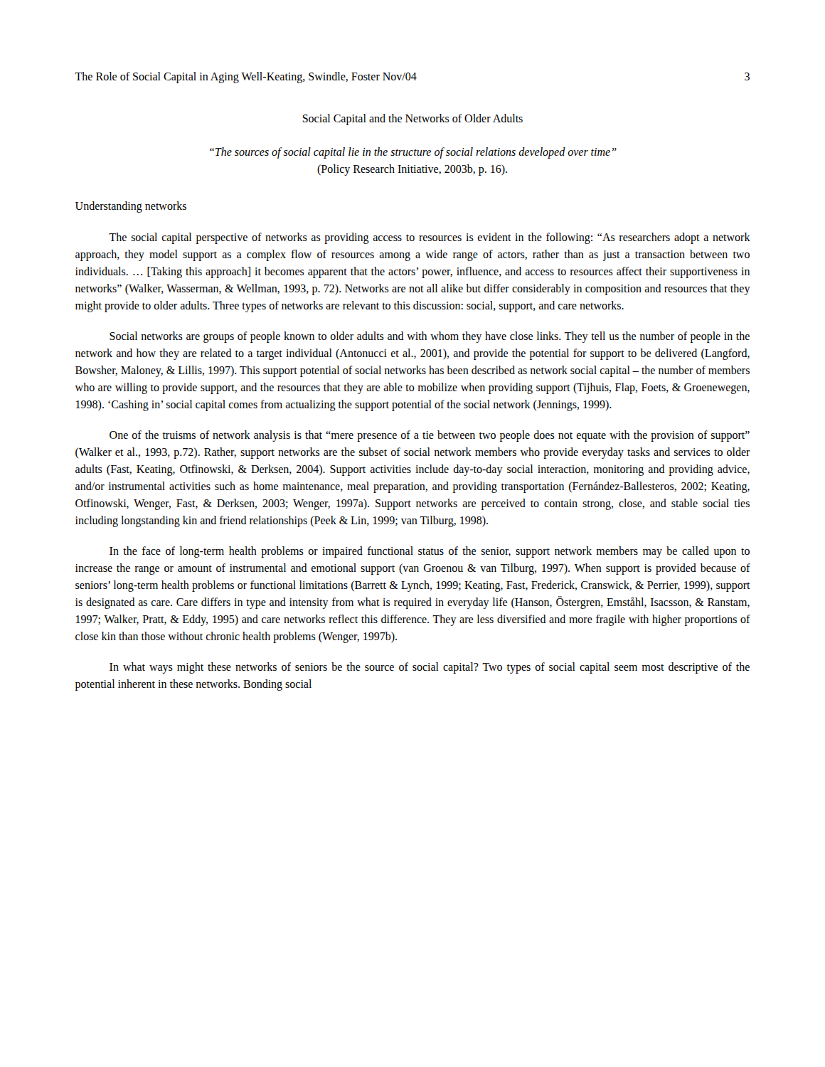The Role of Social Capital in Aging Well-Keating, Swindle, Foster Nov/04 3
Social Capital and the Networks of Older Adults
“The sources of social capital lie in the structure of social relations developed over time” (Policy Research Initiative, 2003b, p. 16).
Understanding networks
The social capital perspective of networks as providing access to resources is evident in the following: “As researchers adopt a network approach, they model support as a complex flow of resources among a wide range of actors, rather than as just a transaction between two individuals. … [Taking this approach] it becomes apparent that the actors’ power, influence, and access to resources affect their supportiveness in networks” (Walker, Wasserman, & Wellman, 1993, p. 72). Networks are not all alike but differ considerably in composition and resources that they might provide to older adults. Three types of networks are relevant to this discussion: social, support, and care networks.
Social networks are groups of people known to older adults and with whom they have close links. They tell us the number of people in the network and how they are related to a target individual (Antonucci et al., 2001), and provide the potential for support to be delivered (Langford, Bowsher, Maloney, & Lillis, 1997). This support potential of social networks has been described as network social capital – the number of members who are willing to provide support, and the resources that they are able to mobilize when providing support (Tijhuis, Flap, Foets, & Groenewegen, 1998). ‘Cashing in’ social capital comes from actualizing the support potential of the social network (Jennings, 1999).
One of the truisms of network analysis is that “mere presence of a tie between two people does not equate with the provision of support” (Walker et al., 1993, p.72). Rather, support networks are the subset of social network members who provide everyday tasks and services to older adults (Fast, Keating, Otfinowski, & Derksen, 2004). Support activities include day-to-day social interaction, monitoring and providing advice, and/or instrumental activities such as home maintenance, meal preparation, and providing transportation (Fernández-Ballesteros, 2002; Keating, Otfinowski, Wenger, Fast, & Derksen, 2003; Wenger, 1997a). Support networks are perceived to contain strong, close, and stable social ties including longstanding kin and friend relationships (Peek & Lin, 1999; van Tilburg, 1998).
In the face of long-term health problems or impaired functional status of the senior, support network members may be called upon to increase the range or amount of instrumental and emotional support (van Groenou & van Tilburg, 1997). When support is provided because of seniors’ long-term health problems or functional limitations (Barrett & Lynch, 1999; Keating, Fast, Frederick, Cranswick, & Perrier, 1999), support is designated as care. Care differs in type and intensity from what is required in everyday life (Hanson, Östergren, Emståhl, Isacsson, & Ranstam, 1997; Walker, Pratt, & Eddy, 1995) and care networks reflect this difference. They are less diversified and more fragile with higher proportions of close kin than those without chronic health problems (Wenger, 1997b).
In what ways might these networks of seniors be the source of social capital? Two types of social capital seem most descriptive of the potential inherent in these networks. Bonding social